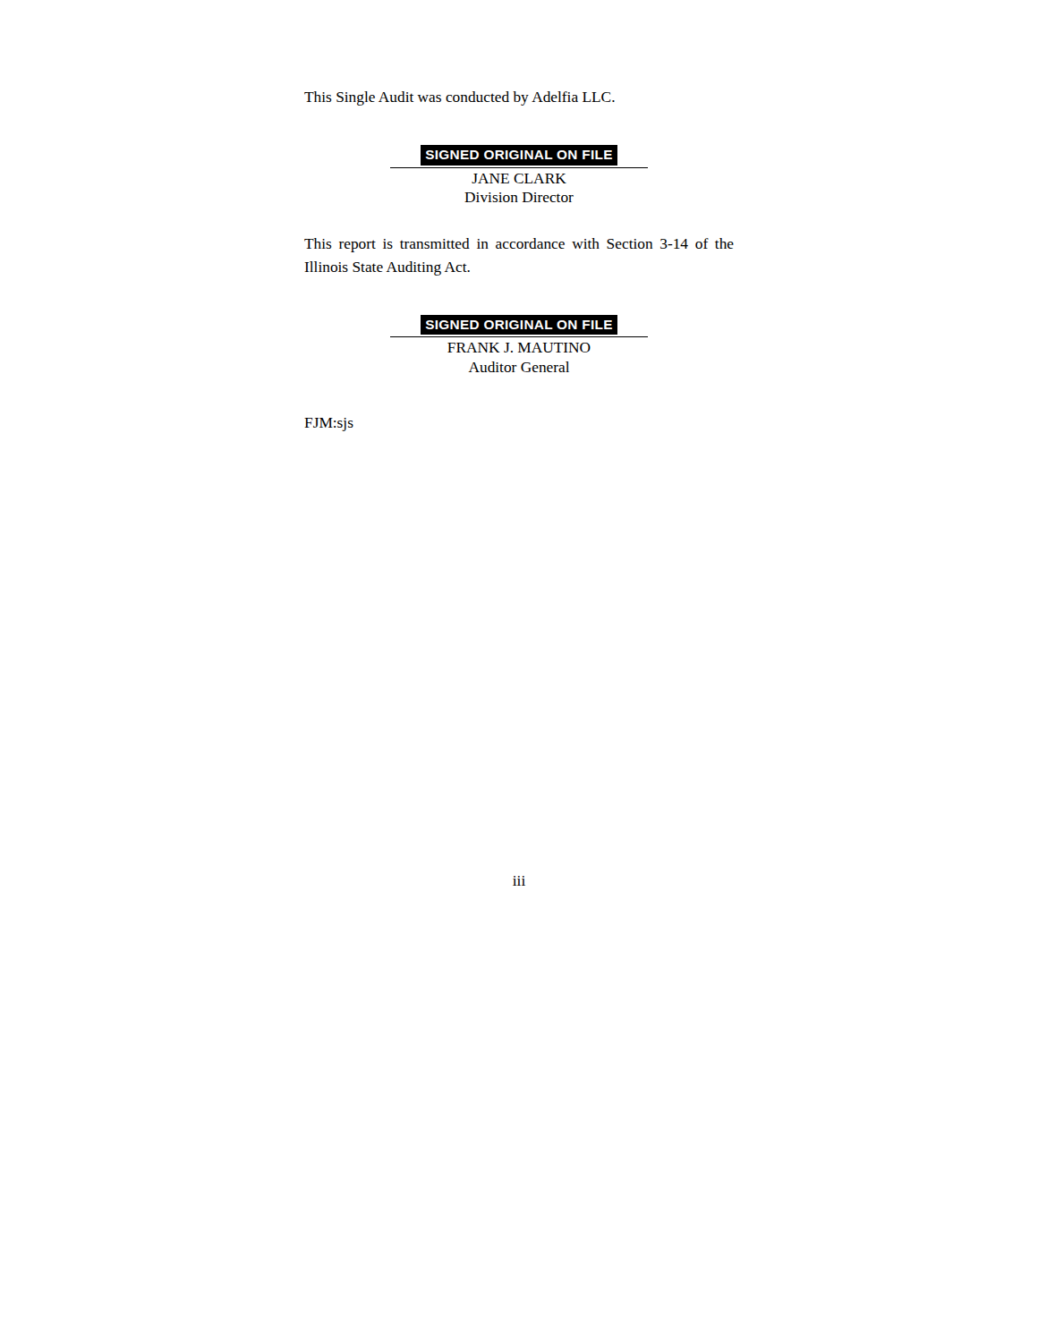This Single Audit was conducted by Adelfia LLC.
SIGNED ORIGINAL ON FILE
JANE CLARK Division Director
This report is transmitted in accordance with Section 3-14 of the Illinois State Auditing Act.
SIGNED ORIGINAL ON FILE
FRANK J. MAUTINO Auditor General
FJM:sjs
iii